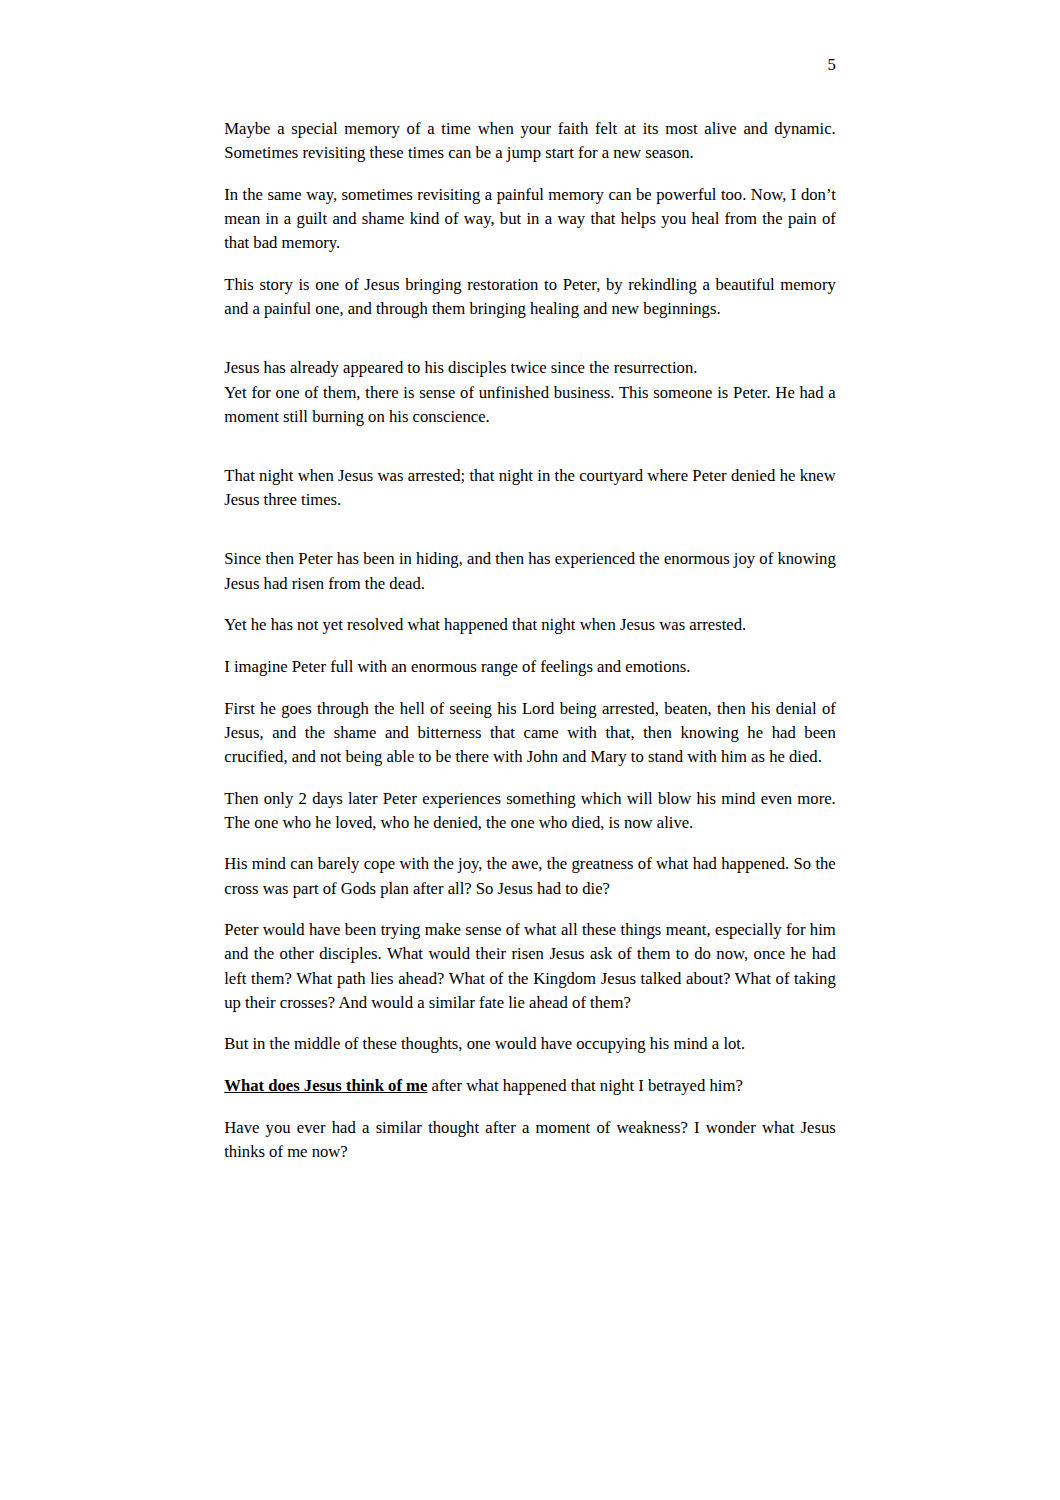5
Maybe a special memory of a time when your faith felt at its most alive and dynamic. Sometimes revisiting these times can be a jump start for a new season.
In the same way, sometimes revisiting a painful memory can be powerful too. Now, I don’t mean in a guilt and shame kind of way, but in a way that helps you heal from the pain of that bad memory.
This story is one of Jesus bringing restoration to Peter, by rekindling a beautiful memory and a painful one, and through them bringing healing and new beginnings.
Jesus has already appeared to his disciples twice since the resurrection.
Yet for one of them, there is sense of unfinished business. This someone is Peter. He had a moment still burning on his conscience.
That night when Jesus was arrested; that night in the courtyard where Peter denied he knew Jesus three times.
Since then Peter has been in hiding, and then has experienced the enormous joy of knowing Jesus had risen from the dead.
Yet he has not yet resolved what happened that night when Jesus was arrested.
I imagine Peter full with an enormous range of feelings and emotions.
First he goes through the hell of seeing his Lord being arrested, beaten, then his denial of Jesus, and the shame and bitterness that came with that, then knowing he had been crucified, and not being able to be there with John and Mary to stand with him as he died.
Then only 2 days later Peter experiences something which will blow his mind even more. The one who he loved, who he denied, the one who died, is now alive.
His mind can barely cope with the joy, the awe, the greatness of what had happened. So the cross was part of Gods plan after all? So Jesus had to die?
Peter would have been trying make sense of what all these things meant, especially for him and the other disciples. What would their risen Jesus ask of them to do now, once he had left them? What path lies ahead? What of the Kingdom Jesus talked about? What of taking up their crosses? And would a similar fate lie ahead of them?
But in the middle of these thoughts, one would have occupying his mind a lot.
What does Jesus think of me after what happened that night I betrayed him?
Have you ever had a similar thought after a moment of weakness? I wonder what Jesus thinks of me now?